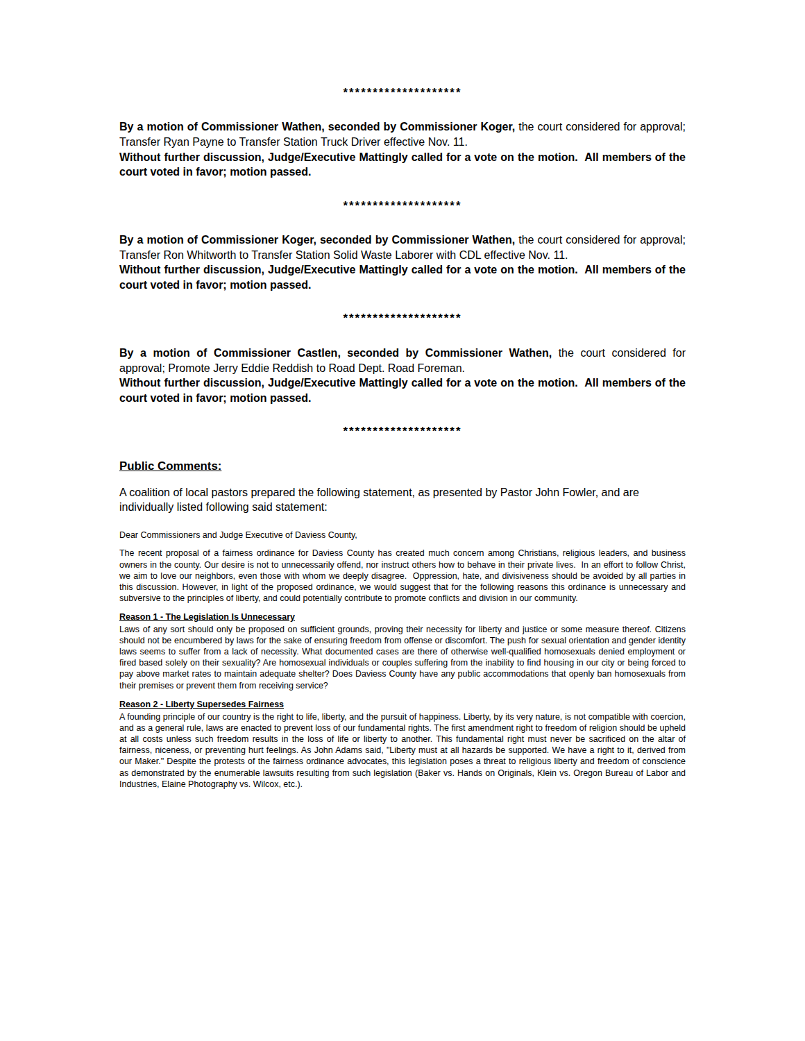********************
By a motion of Commissioner Wathen, seconded by Commissioner Koger, the court considered for approval; Transfer Ryan Payne to Transfer Station Truck Driver effective Nov. 11.
Without further discussion, Judge/Executive Mattingly called for a vote on the motion. All members of the court voted in favor; motion passed.
********************
By a motion of Commissioner Koger, seconded by Commissioner Wathen, the court considered for approval; Transfer Ron Whitworth to Transfer Station Solid Waste Laborer with CDL effective Nov. 11.
Without further discussion, Judge/Executive Mattingly called for a vote on the motion. All members of the court voted in favor; motion passed.
********************
By a motion of Commissioner Castlen, seconded by Commissioner Wathen, the court considered for approval; Promote Jerry Eddie Reddish to Road Dept. Road Foreman.
Without further discussion, Judge/Executive Mattingly called for a vote on the motion. All members of the court voted in favor; motion passed.
********************
Public Comments:
A coalition of local pastors prepared the following statement, as presented by Pastor John Fowler, and are individually listed following said statement:
Dear Commissioners and Judge Executive of Daviess County,
The recent proposal of a fairness ordinance for Daviess County has created much concern among Christians, religious leaders, and business owners in the county. Our desire is not to unnecessarily offend, nor instruct others how to behave in their private lives. In an effort to follow Christ, we aim to love our neighbors, even those with whom we deeply disagree. Oppression, hate, and divisiveness should be avoided by all parties in this discussion. However, in light of the proposed ordinance, we would suggest that for the following reasons this ordinance is unnecessary and subversive to the principles of liberty, and could potentially contribute to promote conflicts and division in our community.
Reason 1 - The Legislation Is Unnecessary
Laws of any sort should only be proposed on sufficient grounds, proving their necessity for liberty and justice or some measure thereof. Citizens should not be encumbered by laws for the sake of ensuring freedom from offense or discomfort. The push for sexual orientation and gender identity laws seems to suffer from a lack of necessity. What documented cases are there of otherwise well-qualified homosexuals denied employment or fired based solely on their sexuality? Are homosexual individuals or couples suffering from the inability to find housing in our city or being forced to pay above market rates to maintain adequate shelter? Does Daviess County have any public accommodations that openly ban homosexuals from their premises or prevent them from receiving service?
Reason 2 - Liberty Supersedes Fairness
A founding principle of our country is the right to life, liberty, and the pursuit of happiness. Liberty, by its very nature, is not compatible with coercion, and as a general rule, laws are enacted to prevent loss of our fundamental rights. The first amendment right to freedom of religion should be upheld at all costs unless such freedom results in the loss of life or liberty to another. This fundamental right must never be sacrificed on the altar of fairness, niceness, or preventing hurt feelings. As John Adams said, "Liberty must at all hazards be supported. We have a right to it, derived from our Maker." Despite the protests of the fairness ordinance advocates, this legislation poses a threat to religious liberty and freedom of conscience as demonstrated by the enumerable lawsuits resulting from such legislation (Baker vs. Hands on Originals, Klein vs. Oregon Bureau of Labor and Industries, Elaine Photography vs. Wilcox, etc.).